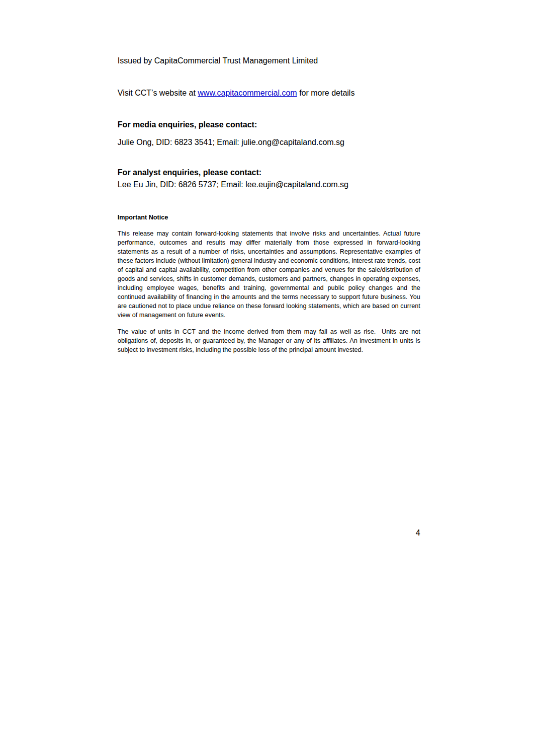Issued by CapitaCommercial Trust Management Limited
Visit CCT’s website at www.capitacommercial.com for more details
For media enquiries, please contact:
Julie Ong, DID: 6823 3541; Email: julie.ong@capitaland.com.sg
For analyst enquiries, please contact:
Lee Eu Jin, DID: 6826 5737; Email: lee.eujin@capitaland.com.sg
Important Notice
This release may contain forward-looking statements that involve risks and uncertainties. Actual future performance, outcomes and results may differ materially from those expressed in forward-looking statements as a result of a number of risks, uncertainties and assumptions. Representative examples of these factors include (without limitation) general industry and economic conditions, interest rate trends, cost of capital and capital availability, competition from other companies and venues for the sale/distribution of goods and services, shifts in customer demands, customers and partners, changes in operating expenses, including employee wages, benefits and training, governmental and public policy changes and the continued availability of financing in the amounts and the terms necessary to support future business. You are cautioned not to place undue reliance on these forward looking statements, which are based on current view of management on future events.
The value of units in CCT and the income derived from them may fall as well as rise. Units are not obligations of, deposits in, or guaranteed by, the Manager or any of its affiliates. An investment in units is subject to investment risks, including the possible loss of the principal amount invested.
4